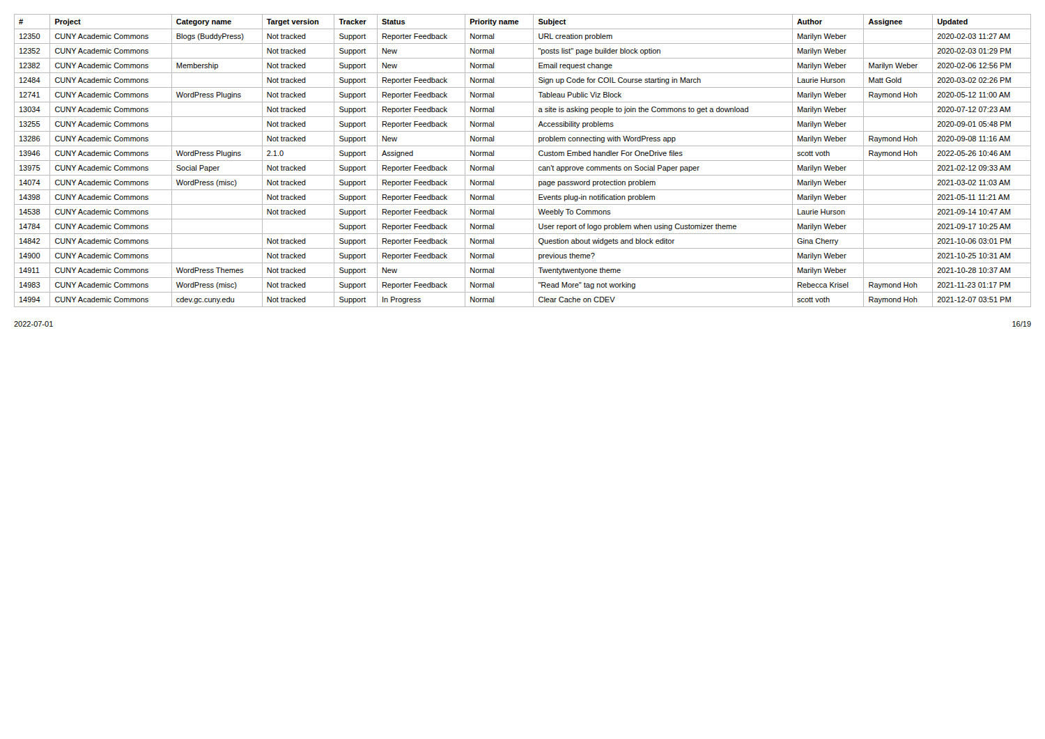| # | Project | Category name | Target version | Tracker | Status | Priority name | Subject | Author | Assignee | Updated |
| --- | --- | --- | --- | --- | --- | --- | --- | --- | --- | --- |
| 12350 | CUNY Academic Commons | Blogs (BuddyPress) | Not tracked | Support | Reporter Feedback | Normal | URL creation problem | Marilyn Weber | | 2020-02-03 11:27 AM |
| 12352 | CUNY Academic Commons | | Not tracked | Support | New | Normal | "posts list" page builder block option | Marilyn Weber | | 2020-02-03 01:29 PM |
| 12382 | CUNY Academic Commons | Membership | Not tracked | Support | New | Normal | Email request change | Marilyn Weber | Marilyn Weber | 2020-02-06 12:56 PM |
| 12484 | CUNY Academic Commons | | Not tracked | Support | Reporter Feedback | Normal | Sign up Code for COIL Course starting in March | Laurie Hurson | Matt Gold | 2020-03-02 02:26 PM |
| 12741 | CUNY Academic Commons | WordPress Plugins | Not tracked | Support | Reporter Feedback | Normal | Tableau Public Viz Block | Marilyn Weber | Raymond Hoh | 2020-05-12 11:00 AM |
| 13034 | CUNY Academic Commons | | Not tracked | Support | Reporter Feedback | Normal | a site is asking people to join the Commons to get a download | Marilyn Weber | | 2020-07-12 07:23 AM |
| 13255 | CUNY Academic Commons | | Not tracked | Support | Reporter Feedback | Normal | Accessibility problems | Marilyn Weber | | 2020-09-01 05:48 PM |
| 13286 | CUNY Academic Commons | | Not tracked | Support | New | Normal | problem connecting with WordPress app | Marilyn Weber | Raymond Hoh | 2020-09-08 11:16 AM |
| 13946 | CUNY Academic Commons | WordPress Plugins | 2.1.0 | Support | Assigned | Normal | Custom Embed handler For OneDrive files | scott voth | Raymond Hoh | 2022-05-26 10:46 AM |
| 13975 | CUNY Academic Commons | Social Paper | Not tracked | Support | Reporter Feedback | Normal | can't approve comments on Social Paper paper | Marilyn Weber | | 2021-02-12 09:33 AM |
| 14074 | CUNY Academic Commons | WordPress (misc) | Not tracked | Support | Reporter Feedback | Normal | page password protection problem | Marilyn Weber | | 2021-03-02 11:03 AM |
| 14398 | CUNY Academic Commons | | Not tracked | Support | Reporter Feedback | Normal | Events plug-in notification problem | Marilyn Weber | | 2021-05-11 11:21 AM |
| 14538 | CUNY Academic Commons | | Not tracked | Support | Reporter Feedback | Normal | Weebly To Commons | Laurie Hurson | | 2021-09-14 10:47 AM |
| 14784 | CUNY Academic Commons | | | Support | Reporter Feedback | Normal | User report of logo problem when using Customizer theme | Marilyn Weber | | 2021-09-17 10:25 AM |
| 14842 | CUNY Academic Commons | | Not tracked | Support | Reporter Feedback | Normal | Question about widgets and block editor | Gina Cherry | | 2021-10-06 03:01 PM |
| 14900 | CUNY Academic Commons | | Not tracked | Support | Reporter Feedback | Normal | previous theme? | Marilyn Weber | | 2021-10-25 10:31 AM |
| 14911 | CUNY Academic Commons | WordPress Themes | Not tracked | Support | New | Normal | Twentytwentyone theme | Marilyn Weber | | 2021-10-28 10:37 AM |
| 14983 | CUNY Academic Commons | WordPress (misc) | Not tracked | Support | Reporter Feedback | Normal | "Read More" tag not working | Rebecca Krisel | Raymond Hoh | 2021-11-23 01:17 PM |
| 14994 | CUNY Academic Commons | cdev.gc.cuny.edu | Not tracked | Support | In Progress | Normal | Clear Cache on CDEV | scott voth | Raymond Hoh | 2021-12-07 03:51 PM |
2022-07-01 16/19